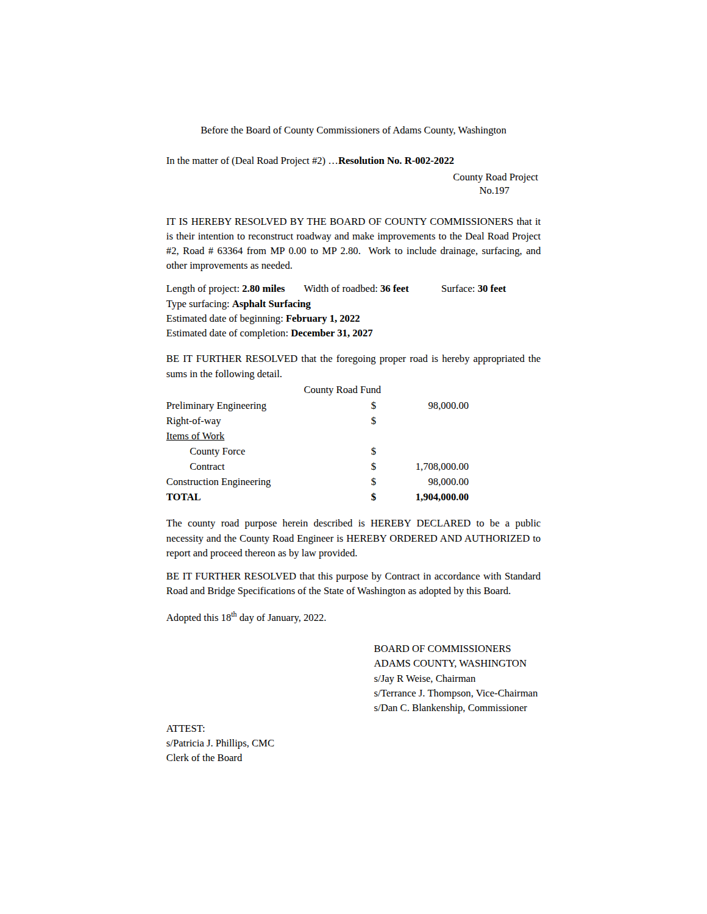Before the Board of County Commissioners of Adams County, Washington
In the matter of (Deal Road Project #2) …Resolution No. R-002-2022
County Road ProjectNo.197
IT IS HEREBY RESOLVED BY THE BOARD OF COUNTY COMMISSIONERS that it is their intention to reconstruct roadway and make improvements to the Deal Road Project #2, Road # 63364 from MP 0.00 to MP 2.80. Work to include drainage, surfacing, and other improvements as needed.
Length of project: 2.80 miles Width of roadbed: 36 feet Surface: 30 feet Type surfacing: Asphalt Surfacing Estimated date of beginning: February 1, 2022 Estimated date of completion: December 31, 2027
BE IT FURTHER RESOLVED that the foregoing proper road is hereby appropriated the sums in the following detail.
County Road Fund
| Preliminary Engineering | $ | 98,000.00 |
| Right-of-way | $ | |
| Items of Work | | |
| County Force | $ | |
| Contract | $ | 1,708,000.00 |
| Construction Engineering | $ | 98,000.00 |
| TOTAL | $ | 1,904,000.00 |
The county road purpose herein described is HEREBY DECLARED to be a public necessity and the County Road Engineer is HEREBY ORDERED AND AUTHORIZED to report and proceed thereon as by law provided.
BE IT FURTHER RESOLVED that this purpose by Contract in accordance with Standard Road and Bridge Specifications of the State of Washington as adopted by this Board.
Adopted this 18th day of January, 2022.
BOARD OF COMMISSIONERS
ADAMS COUNTY, WASHINGTON
s/Jay R Weise, Chairman
s/Terrance J. Thompson, Vice-Chairman
s/Dan C. Blankenship, Commissioner
ATTEST:
s/Patricia J. Phillips, CMC
Clerk of the Board